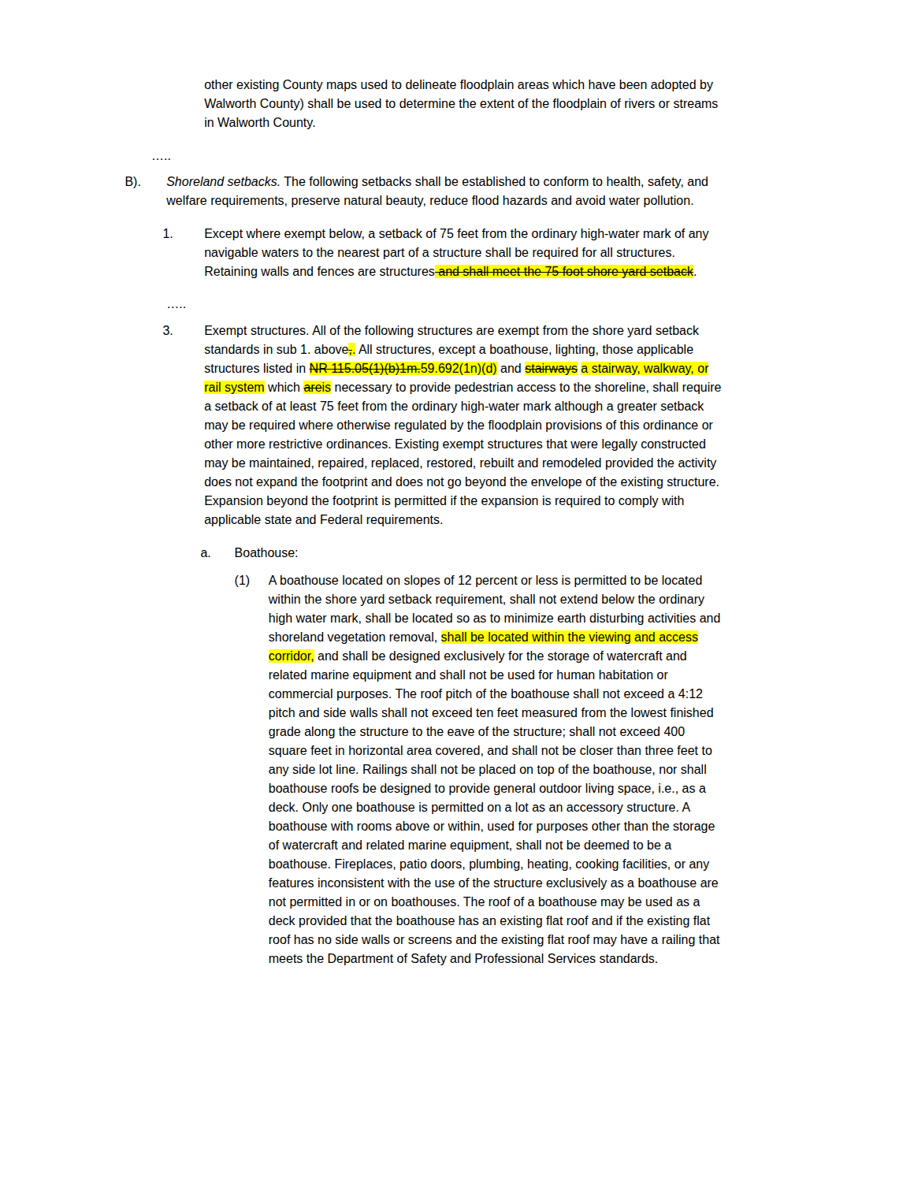other existing County maps used to delineate floodplain areas which have been adopted by Walworth County) shall be used to determine the extent of the floodplain of rivers or streams in Walworth County.
…..
B).
Shoreland setbacks. The following setbacks shall be established to conform to health, safety, and welfare requirements, preserve natural beauty, reduce flood hazards and avoid water pollution.
1.
Except where exempt below, a setback of 75 feet from the ordinary high-water mark of any navigable waters to the nearest part of a structure shall be required for all structures. Retaining walls and fences are structures and shall meet the 75 foot shore yard setback.
…..
3.
Exempt structures. All of the following structures are exempt from the shore yard setback standards in sub 1. above,. All structures, except a boathouse, lighting, those applicable structures listed in NR 115.05(1)(b)1m. 59.692(1n)(d) and stairways a stairway, walkway, or rail system which are is necessary to provide pedestrian access to the shoreline, shall require a setback of at least 75 feet from the ordinary high-water mark although a greater setback may be required where otherwise regulated by the floodplain provisions of this ordinance or other more restrictive ordinances. Existing exempt structures that were legally constructed may be maintained, repaired, replaced, restored, rebuilt and remodeled provided the activity does not expand the footprint and does not go beyond the envelope of the existing structure. Expansion beyond the footprint is permitted if the expansion is required to comply with applicable state and Federal requirements.
a.
Boathouse:
(1)
A boathouse located on slopes of 12 percent or less is permitted to be located within the shore yard setback requirement, shall not extend below the ordinary high water mark, shall be located so as to minimize earth disturbing activities and shoreland vegetation removal, shall be located within the viewing and access corridor, and shall be designed exclusively for the storage of watercraft and related marine equipment and shall not be used for human habitation or commercial purposes. The roof pitch of the boathouse shall not exceed a 4:12 pitch and side walls shall not exceed ten feet measured from the lowest finished grade along the structure to the eave of the structure; shall not exceed 400 square feet in horizontal area covered, and shall not be closer than three feet to any side lot line. Railings shall not be placed on top of the boathouse, nor shall boathouse roofs be designed to provide general outdoor living space, i.e., as a deck. Only one boathouse is permitted on a lot as an accessory structure. A boathouse with rooms above or within, used for purposes other than the storage of watercraft and related marine equipment, shall not be deemed to be a boathouse. Fireplaces, patio doors, plumbing, heating, cooking facilities, or any features inconsistent with the use of the structure exclusively as a boathouse are not permitted in or on boathouses. The roof of a boathouse may be used as a deck provided that the boathouse has an existing flat roof and if the existing flat roof has no side walls or screens and the existing flat roof may have a railing that meets the Department of Safety and Professional Services standards.